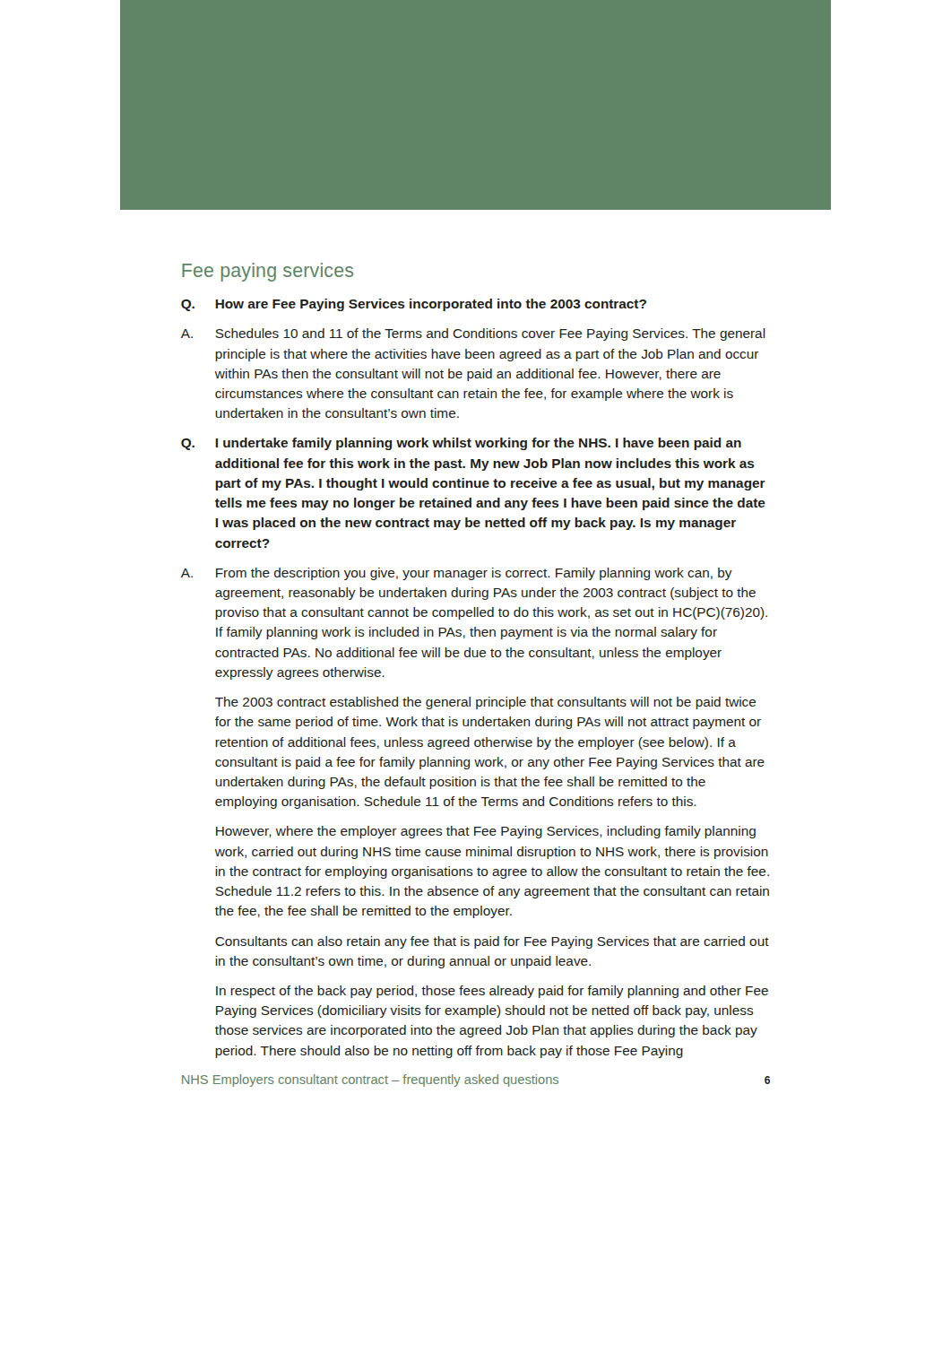Fee paying services
Q.
How are Fee Paying Services incorporated into the 2003 contract?
A.
Schedules 10 and 11 of the Terms and Conditions cover Fee Paying Services. The general principle is that where the activities have been agreed as a part of the Job Plan and occur within PAs then the consultant will not be paid an additional fee. However, there are circumstances where the consultant can retain the fee, for example where the work is undertaken in the consultant’s own time.
Q.
I undertake family planning work whilst working for the NHS. I have been paid an additional fee for this work in the past. My new Job Plan now includes this work as part of my PAs. I thought I would continue to receive a fee as usual, but my manager tells me fees may no longer be retained and any fees I have been paid since the date I was placed on the new contract may be netted off my back pay. Is my manager correct?
A.
From the description you give, your manager is correct. Family planning work can, by agreement, reasonably be undertaken during PAs under the 2003 contract (subject to the proviso that a consultant cannot be compelled to do this work, as set out in HC(PC)(76)20). If family planning work is included in PAs, then payment is via the normal salary for contracted PAs. No additional fee will be due to the consultant, unless the employer expressly agrees otherwise.
The 2003 contract established the general principle that consultants will not be paid twice for the same period of time. Work that is undertaken during PAs will not attract payment or retention of additional fees, unless agreed otherwise by the employer (see below). If a consultant is paid a fee for family planning work, or any other Fee Paying Services that are undertaken during PAs, the default position is that the fee shall be remitted to the employing organisation. Schedule 11 of the Terms and Conditions refers to this.
However, where the employer agrees that Fee Paying Services, including family planning work, carried out during NHS time cause minimal disruption to NHS work, there is provision in the contract for employing organisations to agree to allow the consultant to retain the fee. Schedule 11.2 refers to this. In the absence of any agreement that the consultant can retain the fee, the fee shall be remitted to the employer.
Consultants can also retain any fee that is paid for Fee Paying Services that are carried out in the consultant’s own time, or during annual or unpaid leave.
In respect of the back pay period, those fees already paid for family planning and other Fee Paying Services (domiciliary visits for example) should not be netted off back pay, unless those services are incorporated into the agreed Job Plan that applies during the back pay period. There should also be no netting off from back pay if those Fee Paying
NHS Employers consultant contract – frequently asked questions
6